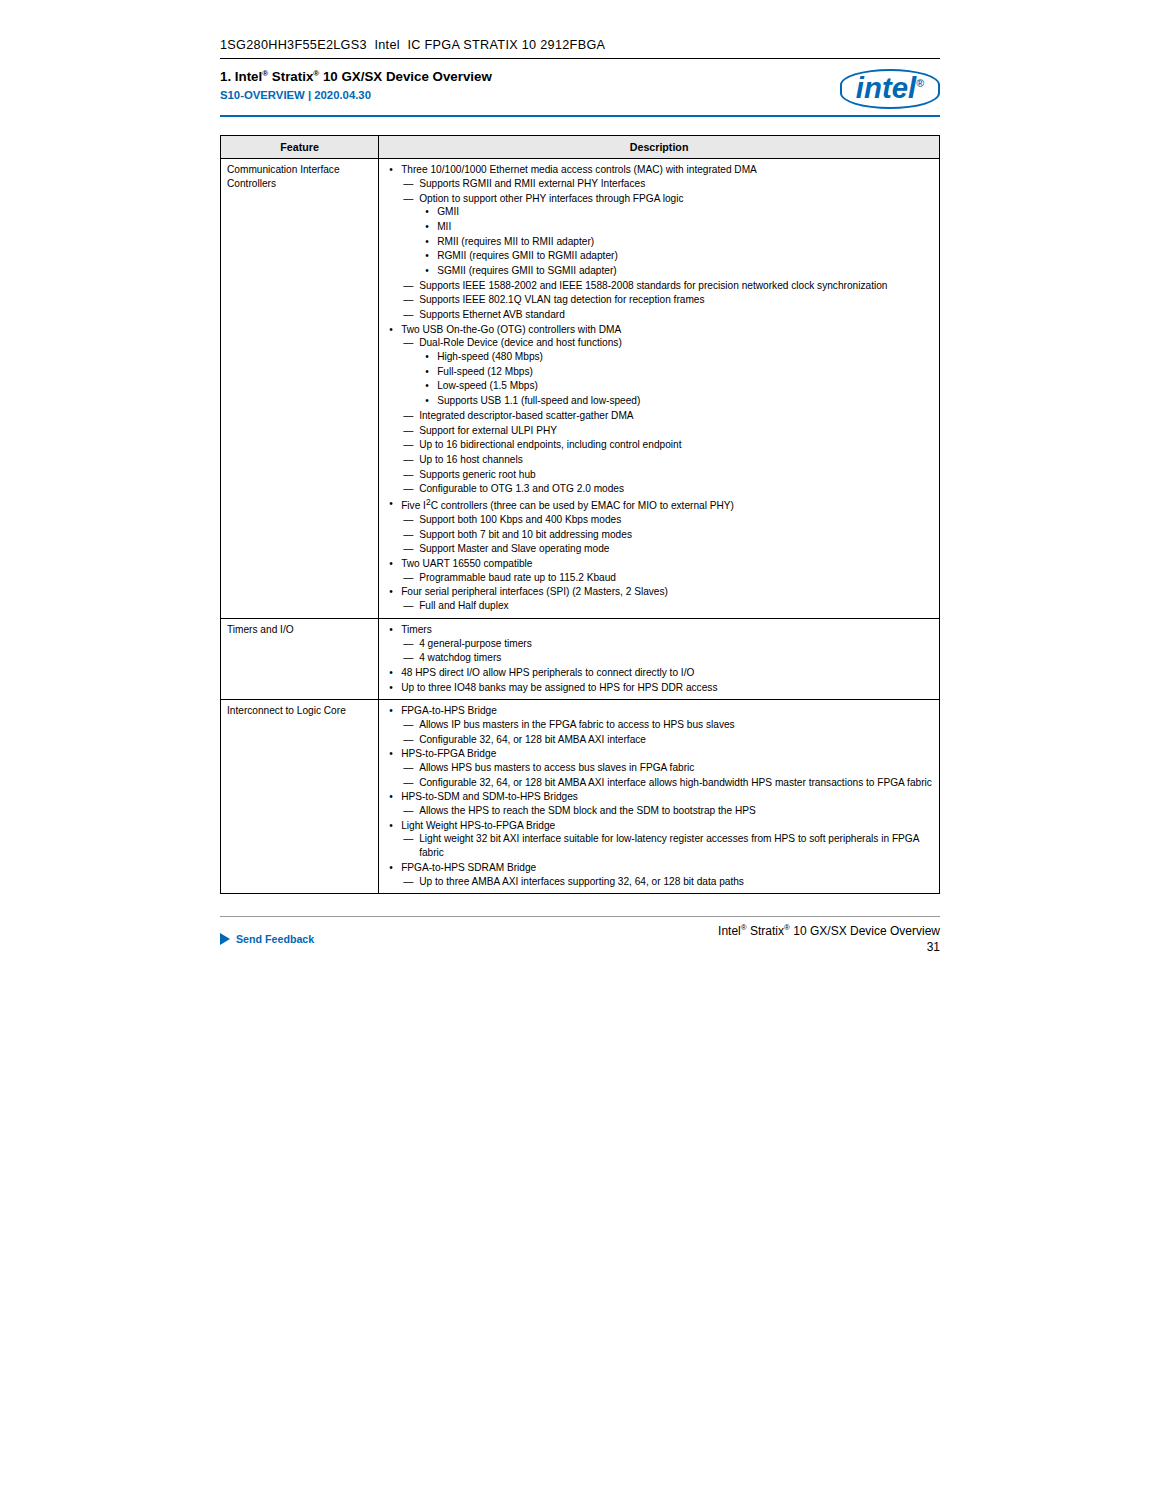1SG280HH3F55E2LGS3 Intel IC FPGA STRATIX 10 2912FBGA
1. Intel® Stratix® 10 GX/SX Device Overview
S10-OVERVIEW | 2020.04.30
intel®
| Feature | Description |
| --- | --- |
| Communication Interface Controllers | Three 10/100/1000 Ethernet media access controls (MAC) with integrated DMA Supports RGMII and RMII external PHY Interfaces Option to support other PHY interfaces through FPGA logic GMII MII RMII (requires MII to RMII adapter) RGMII (requires GMII to RGMII adapter) SGMII (requires GMII to SGMII adapter) Supports IEEE 1588-2002 and IEEE 1588-2008 standards for precision networked clock synchronization Supports IEEE 802.1Q VLAN tag detection for reception frames Supports Ethernet AVB standard Two USB On-the-Go (OTG) controllers with DMA Dual-Role Device (device and host functions) High-speed (480 Mbps) Full-speed (12 Mbps) Low-speed (1.5 Mbps) Supports USB 1.1 (full-speed and low-speed) Integrated descriptor-based scatter-gather DMA Support for external ULPI PHY Up to 16 bidirectional endpoints, including control endpoint Up to 16 host channels Supports generic root hub Configurable to OTG 1.3 and OTG 2.0 modes Five I 2 C controllers (three can be used by EMAC for MIO to external PHY) Support both 100 Kbps and 400 Kbps modes Support both 7 bit and 10 bit addressing modes Support Master and Slave operating mode Two UART 16550 compatible Programmable baud rate up to 115.2 Kbaud Four serial peripheral interfaces (SPI) (2 Masters, 2 Slaves) Full and Half duplex |
| Timers and I/O | Timers 4 general-purpose timers 4 watchdog timers 48 HPS direct I/O allow HPS peripherals to connect directly to I/O Up to three IO48 banks may be assigned to HPS for HPS DDR access |
| Interconnect to Logic Core | FPGA-to-HPS Bridge Allows IP bus masters in the FPGA fabric to access to HPS bus slaves Configurable 32, 64, or 128 bit AMBA AXI interface HPS-to-FPGA Bridge Allows HPS bus masters to access bus slaves in FPGA fabric Configurable 32, 64, or 128 bit AMBA AXI interface allows high-bandwidth HPS master transactions to FPGA fabric HPS-to-SDM and SDM-to-HPS Bridges Allows the HPS to reach the SDM block and the SDM to bootstrap the HPS Light Weight HPS-to-FPGA Bridge Light weight 32 bit AXI interface suitable for low-latency register accesses from HPS to soft peripherals in FPGA fabric FPGA-to-HPS SDRAM Bridge Up to three AMBA AXI interfaces supporting 32, 64, or 128 bit data paths |
Send Feedback
Intel® Stratix® 10 GX/SX Device Overview
31